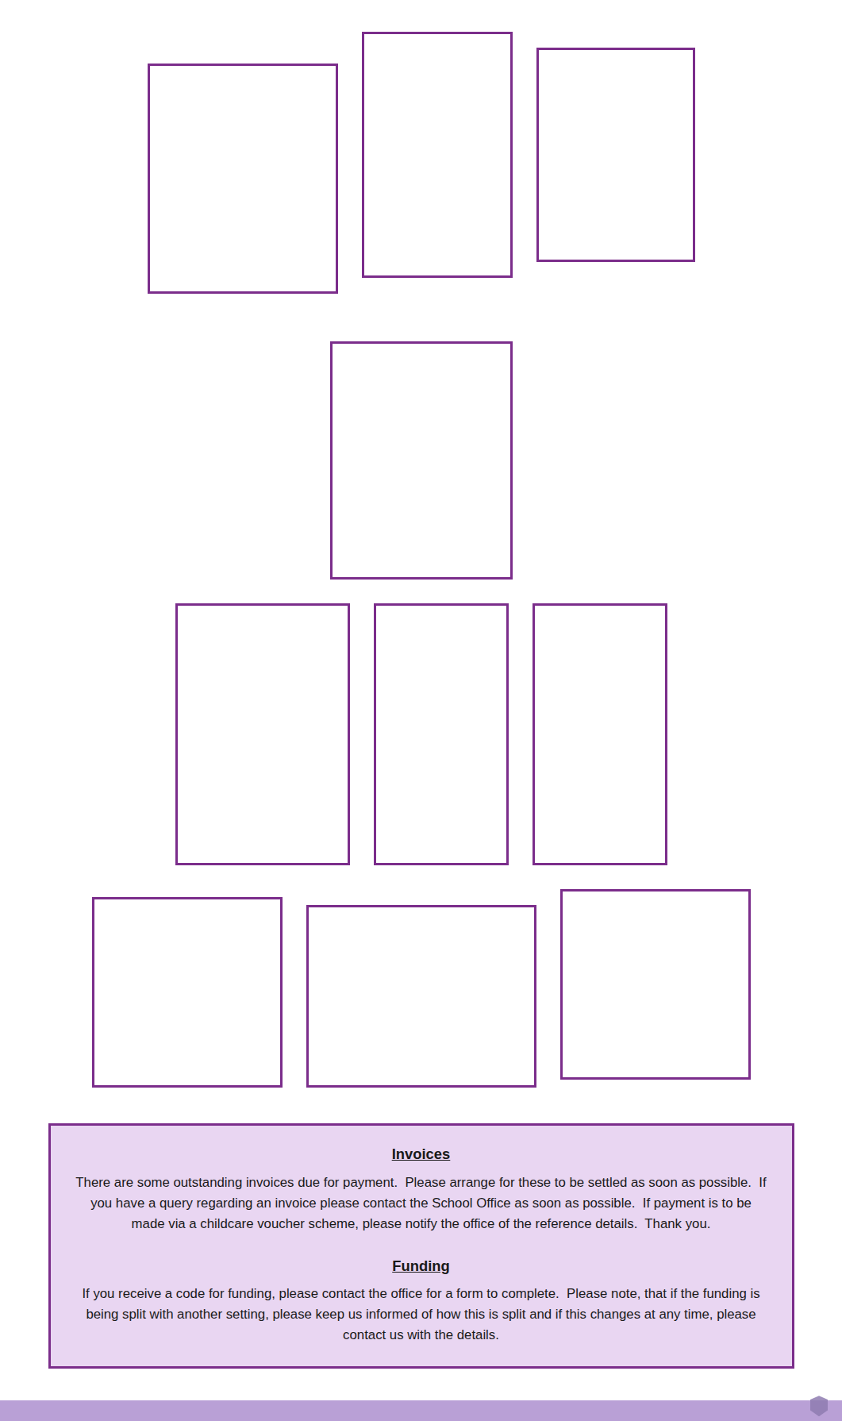Children playing in the fake snow outdoors
A child proudly holding up a handmade craft
Children opening a wrapped parcel together
Sharing a story book in the classroom
Two children holding handfuls of snow
Dressing up as a school crossing patrol officer
Throwing snow in the air
Exploring a decorated musical box
Friends together indoors
Holding a snowball
Invoices
There are some outstanding invoices due for payment. Please arrange for these to be settled as soon as possible. If you have a query regarding an invoice please contact the School Office as soon as possible. If payment is to be made via a childcare voucher scheme, please notify the office of the reference details. Thank you.
Funding
If you receive a code for funding, please contact the office for a form to complete. Please note, that if the funding is being split with another setting, please keep us informed of how this is split and if this changes at any time, please contact us with the details.